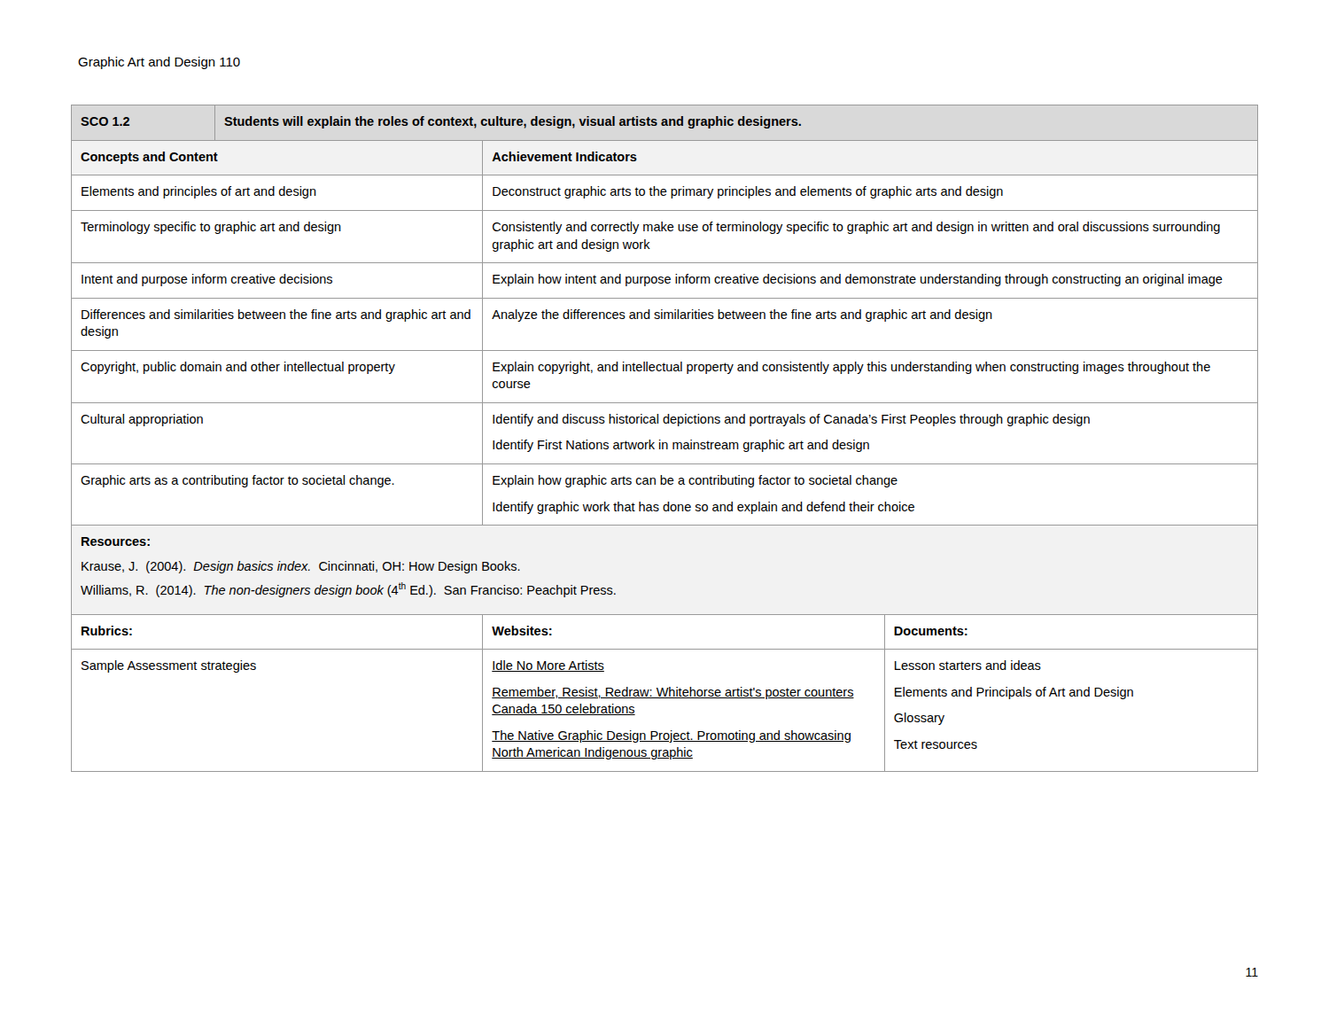Graphic Art and Design 110
| SCO 1.2 | Students will explain the roles of context, culture, design, visual artists and graphic designers. |
| Concepts and Content | Achievement Indicators |
| Elements and principles of art and design | Deconstruct graphic arts to the primary principles and elements of graphic arts and design |
| Terminology specific to graphic art and design | Consistently and correctly make use of terminology specific to graphic art and design in written and oral discussions surrounding graphic art and design work |
| Intent and purpose inform creative decisions | Explain how intent and purpose inform creative decisions and demonstrate understanding through constructing an original image |
| Differences and similarities between the fine arts and graphic art and design | Analyze the differences and similarities between the fine arts and graphic art and design |
| Copyright, public domain and other intellectual property | Explain copyright, and intellectual property and consistently apply this understanding when constructing images throughout the course |
| Cultural appropriation | Identify and discuss historical depictions and portrayals of Canada’s First Peoples through graphic design Identify First Nations artwork in mainstream graphic art and design |
| Graphic arts as a contributing factor to societal change. | Explain how graphic arts can be a contributing factor to societal change Identify graphic work that has done so and explain and defend their choice |
| Resources: Krause, J. (2004). Design basics index. Cincinnati, OH: How Design Books. Williams, R. (2014). The non-designers design book (4 th Ed.). San Franciso: Peachpit Press. |
| Rubrics: | Websites: | Documents: |
| Sample Assessment strategies | Idle No More Artists Remember, Resist, Redraw: Whitehorse artist's poster counters Canada 150 celebrations The Native Graphic Design Project. Promoting and showcasing North American Indigenous graphic | Lesson starters and ideas Elements and Principals of Art and Design Glossary Text resources |
11